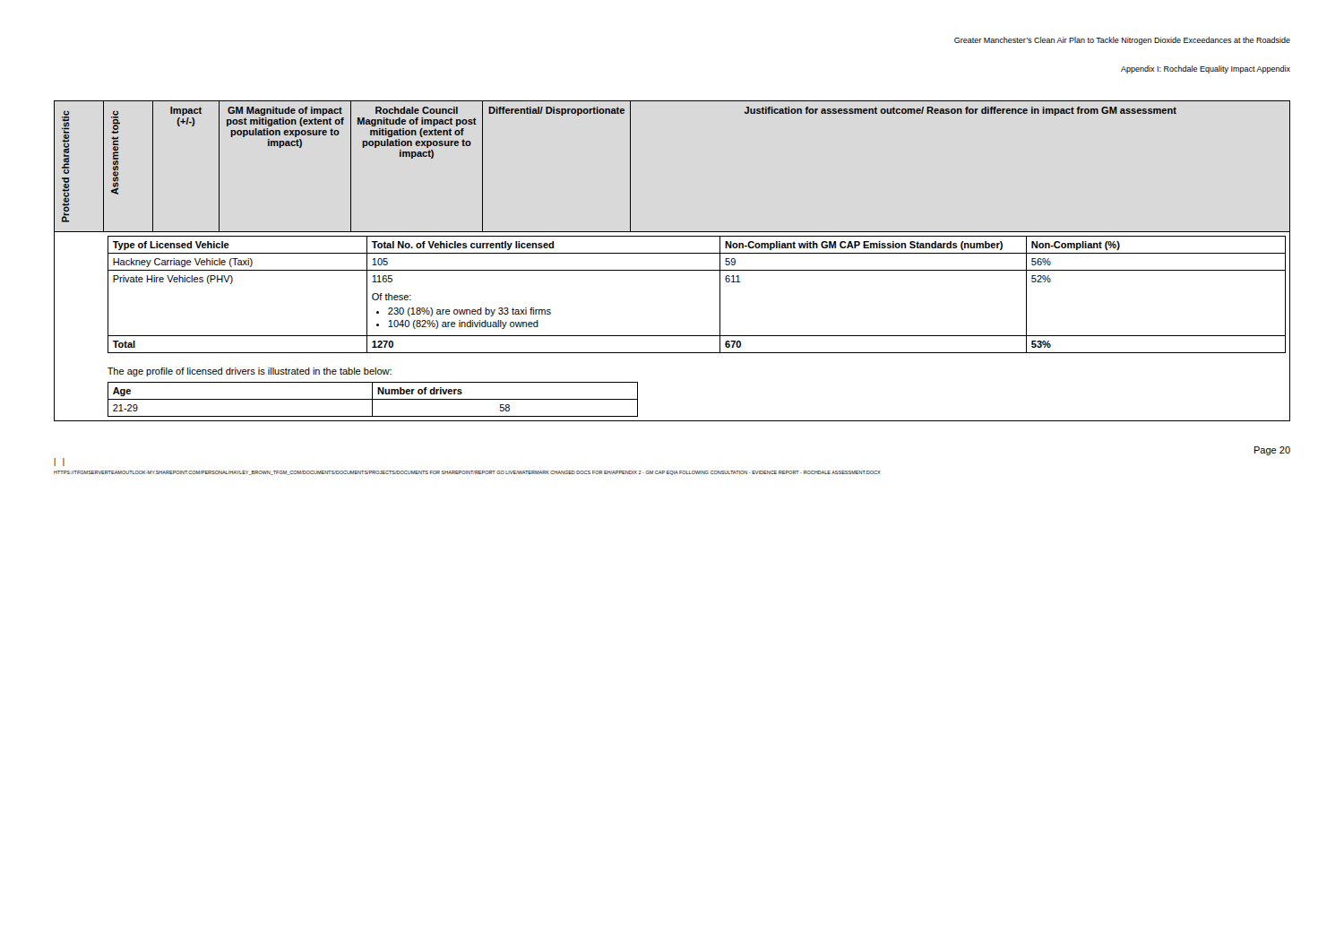Greater Manchester’s Clean Air Plan to Tackle Nitrogen Dioxide Exceedances at the Roadside
Appendix I: Rochdale Equality Impact Appendix
| Protected characteristic | Assessment topic | Impact (+/-) | GM Magnitude of impact post mitigation (extent of population exposure to impact) | Rochdale Council Magnitude of impact post mitigation (extent of population exposure to impact) | Differential/ Disproportionate | Justification for assessment outcome/ Reason for difference in impact from GM assessment |
| | / Type of Licensed Vehicle / Total No. of Vehicles currently licensed / Non-Compliant with GM CAP Emission Standards (number) / Non-Compliant (%) / / --- / --- / --- / --- / / Hackney Carriage Vehicle (Taxi) / 105 / 59 / 56% / / Private Hire Vehicles (PHV) / 1165 Of these: 230 (18%) are owned by 33 taxi firms 1040 (82%) are individually owned / 611 / 52% / / Total / 1270 / 670 / 53% / The age profile of licensed drivers is illustrated in the table below: / Age / Number of drivers / / --- / --- / / 21-29 / 58 / |
Page 20
| |
HTTPS://TFGMSERVERTEAMOUTLOOK-MY.SHAREPOINT.COM/PERSONAL/HAYLEY_BROWN_TFGM_COM/DOCUMENTS/DOCUMENTS/PROJECTS/DOCUMENTS FOR SHAREPOINT/REPORT GO LIVE/WATERMARK CHANGED DOCS FOR EH/APPENDIX 2 - GM CAP EQIA FOLLOWING CONSULTATION - EVIDENCE REPORT - ROCHDALE ASSESSMENT.DOCX